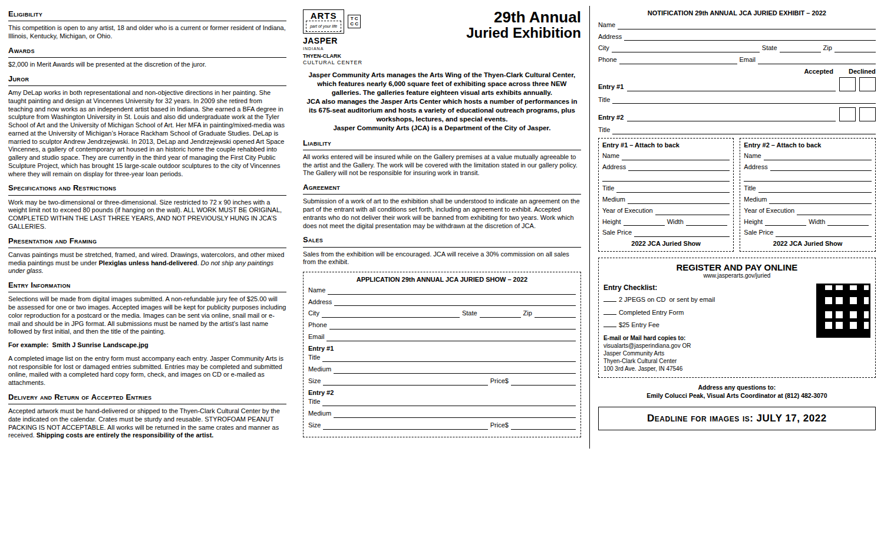Eligibility
This competition is open to any artist, 18 and older who is a current or former resident of Indiana, Illinois, Kentucky, Michigan, or Ohio.
Awards
$2,000 in Merit Awards will be presented at the discretion of the juror.
Juror
Amy DeLap works in both representational and non-objective directions in her painting. She taught painting and design at Vincennes University for 32 years. In 2009 she retired from teaching and now works as an independent artist based in Indiana. She earned a BFA degree in sculpture from Washington University in St. Louis and also did undergraduate work at the Tyler School of Art and the University of Michigan School of Art. Her MFA in painting/mixed-media was earned at the University of Michigan’s Horace Rackham School of Graduate Studies. DeLap is married to sculptor Andrew Jendrzejewski. In 2013, DeLap and Jendrzejewski opened Art Space Vincennes, a gallery of contemporary art housed in an historic home the couple rehabbed into gallery and studio space. They are currently in the third year of managing the First City Public Sculpture Project, which has brought 15 large-scale outdoor sculptures to the city of Vincennes where they will remain on display for three-year loan periods.
Specifications and Restrictions
Work may be two-dimensional or three-dimensional. Size restricted to 72 x 90 inches with a weight limit not to exceed 80 pounds (if hanging on the wall). ALL WORK MUST BE ORIGINAL, COMPLETED WITHIN THE LAST THREE YEARS, AND NOT PREVIOUSLY HUNG IN JCA’S GALLERIES.
Presentation and Framing
Canvas paintings must be stretched, framed, and wired. Drawings, watercolors, and other mixed media paintings must be under Plexiglas unless hand-delivered. Do not ship any paintings under glass.
Entry Information
Selections will be made from digital images submitted. A non-refundable jury fee of $25.00 will be assessed for one or two images. Accepted images will be kept for publicity purposes including color reproduction for a postcard or the media. Images can be sent via online, snail mail or e-mail and should be in JPG format. All submissions must be named by the artist’s last name followed by first initial, and then the title of the painting.
For example: Smith J Sunrise Landscape.jpg
A completed image list on the entry form must accompany each entry. Jasper Community Arts is not responsible for lost or damaged entries submitted. Entries may be completed and submitted online, mailed with a completed hard copy form, check, and images on CD or e-mailed as attachments.
Delivery and Return of Accepted Entries
Accepted artwork must be hand-delivered or shipped to the Thyen-Clark Cultural Center by the date indicated on the calendar. Crates must be sturdy and reusable. STYROFOAM PEANUT PACKING IS NOT ACCEPTABLE. All works will be returned in the same crates and manner as received. Shipping costs are entirely the responsibility of the artist.
ARTS part of your life
T C
C C
JASPER
INDIANA
THYEN-CLARK
CULTURAL CENTER
29th Annual
Juried Exhibition
Jasper Community Arts manages the Arts Wing of the Thyen-Clark Cultural Center, which features nearly 6,000 square feet of exhibiting space across three NEW galleries. The galleries feature eighteen visual arts exhibits annually.
JCA also manages the Jasper Arts Center which hosts a number of performances in its 675-seat auditorium and hosts a variety of educational outreach programs, plus workshops, lectures, and special events.
Jasper Community Arts (JCA) is a Department of the City of Jasper.
Liability
All works entered will be insured while on the Gallery premises at a value mutually agreeable to the artist and the Gallery. The work will be covered with the limitation stated in our gallery policy. The Gallery will not be responsible for insuring work in transit.
Agreement
Submission of a work of art to the exhibition shall be understood to indicate an agreement on the part of the entrant with all conditions set forth, including an agreement to exhibit. Accepted entrants who do not deliver their work will be banned from exhibiting for two years. Work which does not meet the digital presentation may be withdrawn at the discretion of JCA.
Sales
Sales from the exhibition will be encouraged. JCA will receive a 30% commission on all sales from the exhibit.
APPLICATION 29th ANNUAL JCA JURIED SHOW – 2022
Name
Address
City State Zip
Phone
Email
Entry #1
Title
Medium
Size Price$
Entry #2
Title
Medium
Size Price$
NOTIFICATION 29th ANNUAL JCA JURIED EXHIBIT – 2022
Name
Address
City State Zip
Phone Email
Accepted Declined
Entry #1
Title
Entry #2
Title
Entry #1 – Attach to back
Name
Address
Title
Medium
Year of Execution
Height Width
Sale Price
2022 JCA Juried Show
Entry #2 – Attach to back
Name
Address
Title
Medium
Year of Execution
Height Width
Sale Price
2022 JCA Juried Show
REGISTER AND PAY ONLINE
www.jasperarts.gov/juried
Entry Checklist:
2 JPEGS on CD or sent by email
Completed Entry Form
$25 Entry Fee
E-mail or Mail hard copies to:
visualarts@jasperindiana.gov OR
Jasper Community Arts
Thyen-Clark Cultural Center
100 3rd Ave. Jasper, IN 47546
Address any questions to:
Emily Colucci Peak, Visual Arts Coordinator at (812) 482-3070
Deadline for images is: JULY 17, 2022